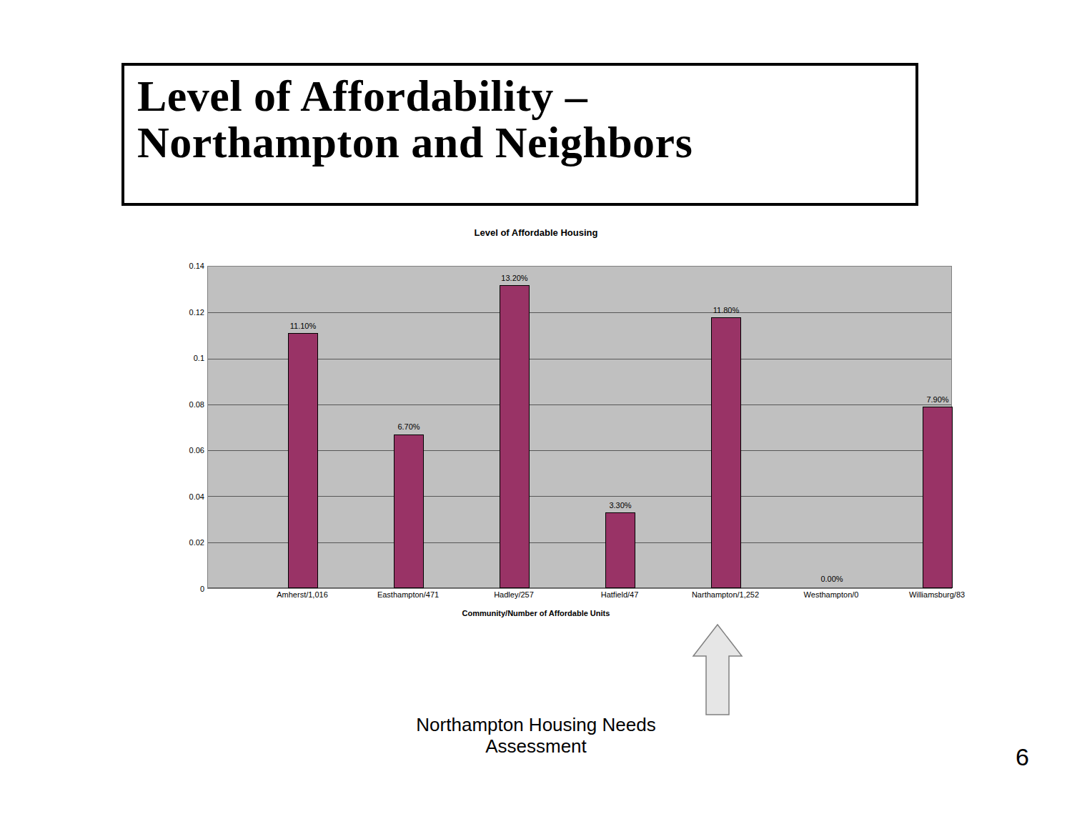Level of Affordability –
Northampton and Neighbors
Level of Affordable Housing
Percent Affordable Housing
0.14 0.12 0.1 0.08 0.06 0.04 0.02 0
11.10%
6.70%
13.20%
3.30%
11.80%
0.00%
7.90%
Amherst/1,016 Easthampton/471 Hadley/257 Hatfield/47 Narthampton/1,252 Westhampton/0 Williamsburg/83
Community/Number of Affordable Units
Northampton Housing Needs
Assessment
6